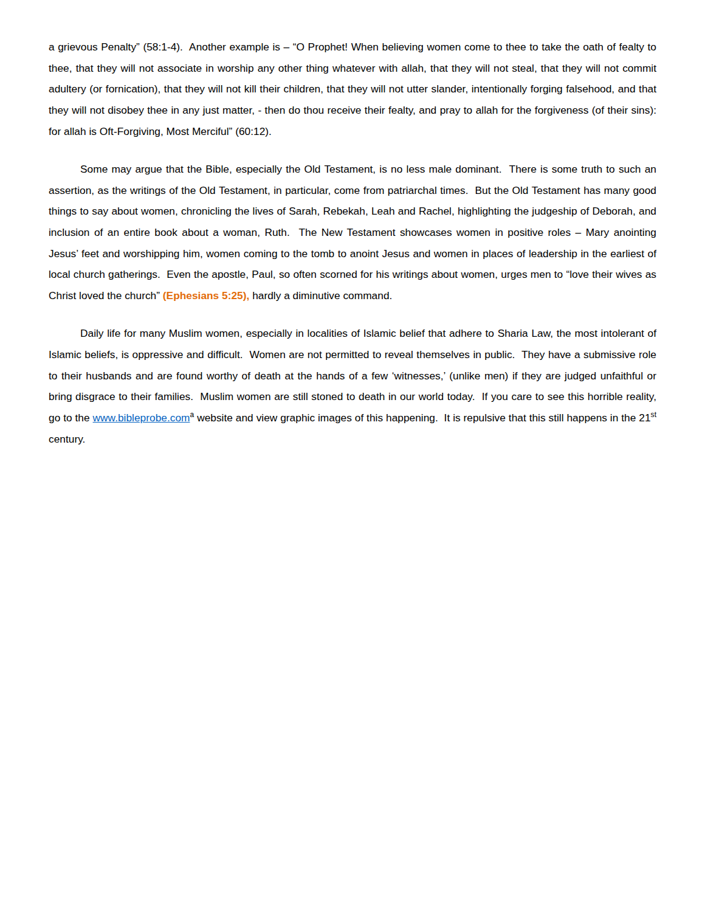a grievous Penalty” (58:1-4). Another example is – “O Prophet! When believing women come to thee to take the oath of fealty to thee, that they will not associate in worship any other thing whatever with allah, that they will not steal, that they will not commit adultery (or fornication), that they will not kill their children, that they will not utter slander, intentionally forging falsehood, and that they will not disobey thee in any just matter, - then do thou receive their fealty, and pray to allah for the forgiveness (of their sins): for allah is Oft-Forgiving, Most Merciful” (60:12).
Some may argue that the Bible, especially the Old Testament, is no less male dominant. There is some truth to such an assertion, as the writings of the Old Testament, in particular, come from patriarchal times. But the Old Testament has many good things to say about women, chronicling the lives of Sarah, Rebekah, Leah and Rachel, highlighting the judgeship of Deborah, and inclusion of an entire book about a woman, Ruth. The New Testament showcases women in positive roles – Mary anointing Jesus’ feet and worshipping him, women coming to the tomb to anoint Jesus and women in places of leadership in the earliest of local church gatherings. Even the apostle, Paul, so often scorned for his writings about women, urges men to “love their wives as Christ loved the church” (Ephesians 5:25), hardly a diminutive command.
Daily life for many Muslim women, especially in localities of Islamic belief that adhere to Sharia Law, the most intolerant of Islamic beliefs, is oppressive and difficult. Women are not permitted to reveal themselves in public. They have a submissive role to their husbands and are found worthy of death at the hands of a few ‘witnesses,’ (unlike men) if they are judged unfaithful or bring disgrace to their families. Muslim women are still stoned to death in our world today. If you care to see this horrible reality, go to the www.bibleprobe.coma website and view graphic images of this happening. It is repulsive that this still happens in the 21st century.